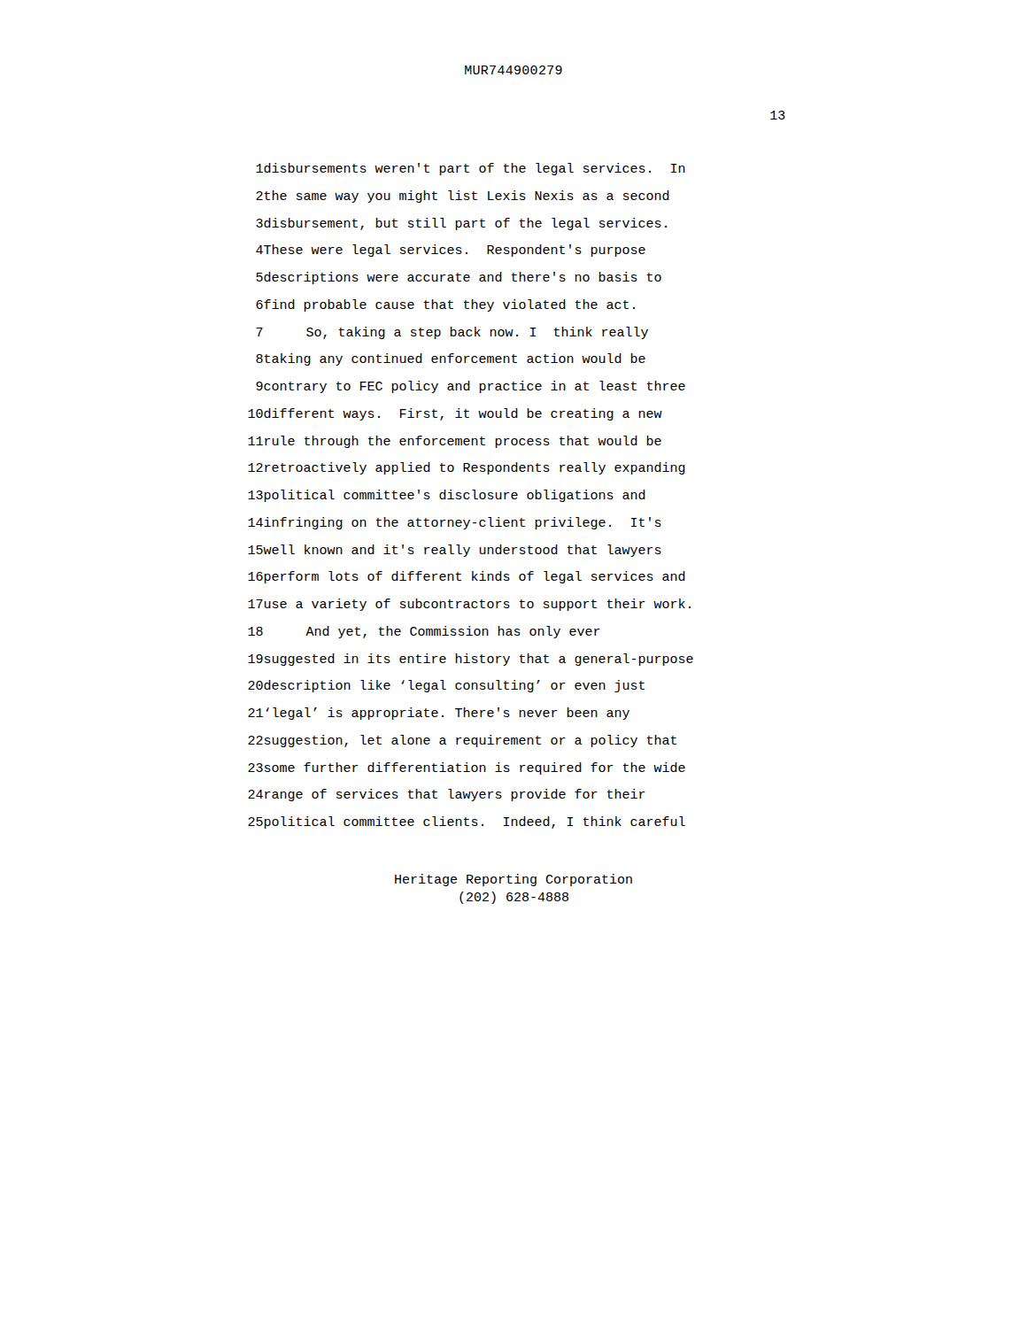MUR744900279
13
| 1 | disbursements weren't part of the legal services. In |
| 2 | the same way you might list Lexis Nexis as a second |
| 3 | disbursement, but still part of the legal services. |
| 4 | These were legal services. Respondent's purpose |
| 5 | descriptions were accurate and there's no basis to |
| 6 | find probable cause that they violated the act. |
| 7 | So, taking a step back now. I think really |
| 8 | taking any continued enforcement action would be |
| 9 | contrary to FEC policy and practice in at least three |
| 10 | different ways. First, it would be creating a new |
| 11 | rule through the enforcement process that would be |
| 12 | retroactively applied to Respondents really expanding |
| 13 | political committee's disclosure obligations and |
| 14 | infringing on the attorney-client privilege. It's |
| 15 | well known and it's really understood that lawyers |
| 16 | perform lots of different kinds of legal services and |
| 17 | use a variety of subcontractors to support their work. |
| 18 | And yet, the Commission has only ever |
| 19 | suggested in its entire history that a general-purpose |
| 20 | description like ‘legal consulting’ or even just |
| 21 | ‘legal’ is appropriate. There's never been any |
| 22 | suggestion, let alone a requirement or a policy that |
| 23 | some further differentiation is required for the wide |
| 24 | range of services that lawyers provide for their |
| 25 | political committee clients. Indeed, I think careful |
Heritage Reporting Corporation
(202) 628-4888